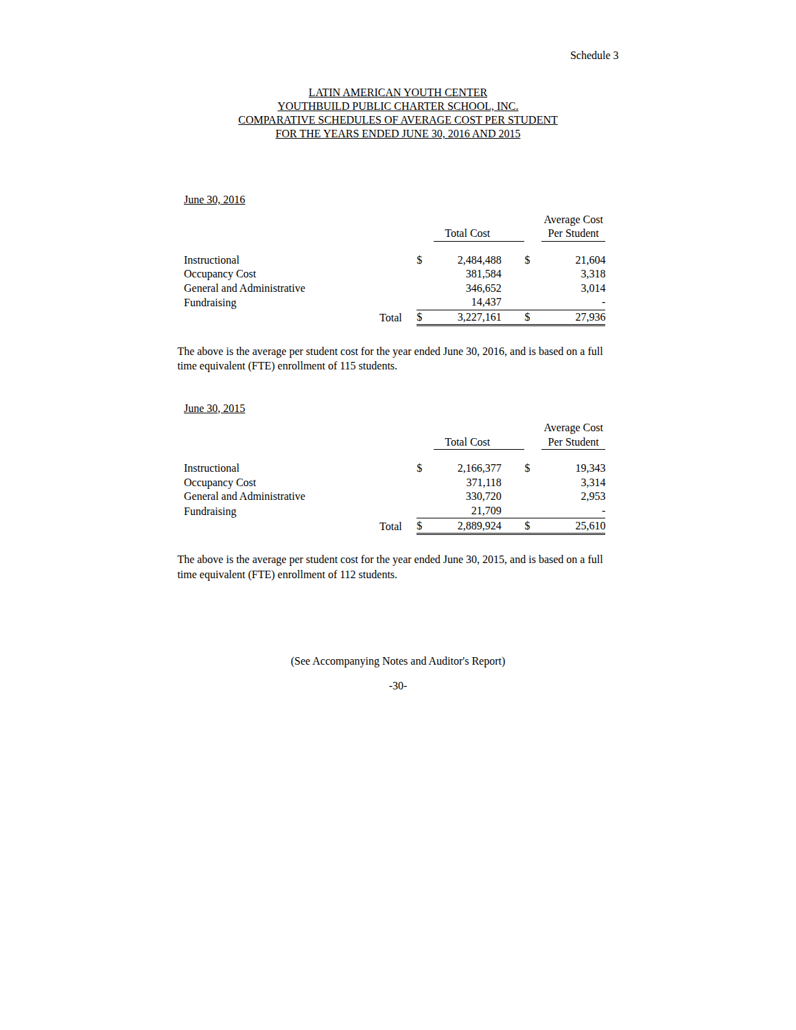Schedule 3
LATIN AMERICAN YOUTH CENTER
YOUTHBUILD PUBLIC CHARTER SCHOOL, INC.
COMPARATIVE SCHEDULES OF AVERAGE COST PER STUDENT
FOR THE YEARS ENDED JUNE 30, 2016 AND 2015
June 30, 2016
| | | | | | Average Cost |
| | | | Total Cost | | Per Student |
| Instructional | | $ | 2,484,488 | $ | 21,604 |
| Occupancy Cost | | | 381,584 | | 3,318 |
| General and Administrative | | | 346,652 | | 3,014 |
| Fundraising | | | 14,437 | | - |
| | Total | $ | 3,227,161 | $ | 27,936 |
The above is the average per student cost for the year ended June 30, 2016, and is based on a full time equivalent (FTE) enrollment of 115 students.
June 30, 2015
| | | | | | Average Cost |
| | | | Total Cost | | Per Student |
| Instructional | | $ | 2,166,377 | $ | 19,343 |
| Occupancy Cost | | | 371,118 | | 3,314 |
| General and Administrative | | | 330,720 | | 2,953 |
| Fundraising | | | 21,709 | | - |
| | Total | $ | 2,889,924 | $ | 25,610 |
The above is the average per student cost for the year ended June 30, 2015, and is based on a full time equivalent (FTE) enrollment of 112 students.
(See Accompanying Notes and Auditor's Report)
-30-